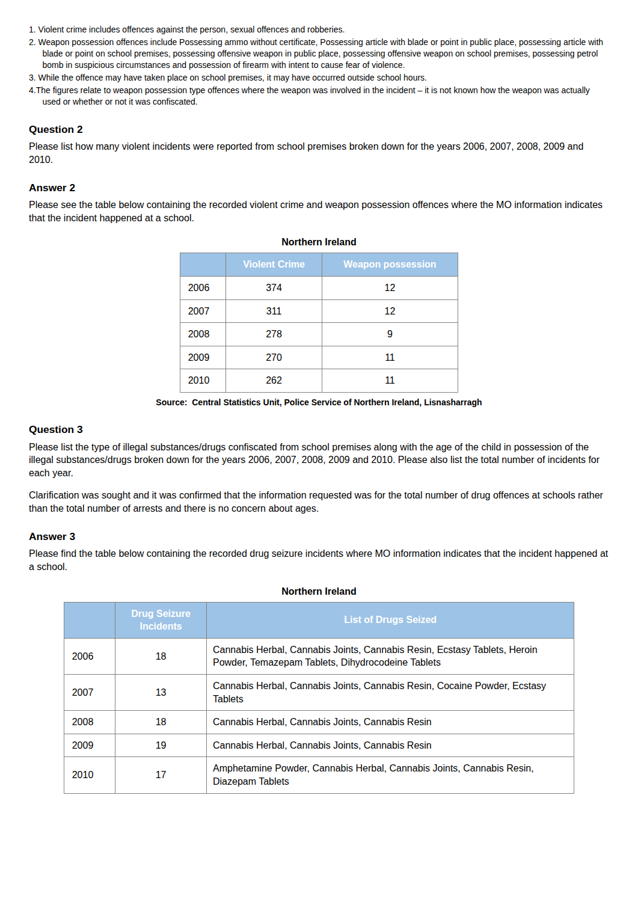1. Violent crime includes offences against the person, sexual offences and robberies.
2. Weapon possession offences include Possessing ammo without certificate, Possessing article with blade or point in public place, possessing article with blade or point on school premises, possessing offensive weapon in public place, possessing offensive weapon on school premises, possessing petrol bomb in suspicious circumstances and possession of firearm with intent to cause fear of violence.
3. While the offence may have taken place on school premises, it may have occurred outside school hours.
4.The figures relate to weapon possession type offences where the weapon was involved in the incident – it is not known how the weapon was actually used or whether or not it was confiscated.
Question 2
Please list how many violent incidents were reported from school premises broken down for the years 2006, 2007, 2008, 2009 and 2010.
Answer 2
Please see the table below containing the recorded violent crime and weapon possession offences where the MO information indicates that the incident happened at a school.
Northern Ireland
| | Violent Crime | Weapon possession |
| --- | --- | --- |
| 2006 | 374 | 12 |
| 2007 | 311 | 12 |
| 2008 | 278 | 9 |
| 2009 | 270 | 11 |
| 2010 | 262 | 11 |
Source: Central Statistics Unit, Police Service of Northern Ireland, Lisnasharragh
Question 3
Please list the type of illegal substances/drugs confiscated from school premises along with the age of the child in possession of the illegal substances/drugs broken down for the years 2006, 2007, 2008, 2009 and 2010. Please also list the total number of incidents for each year.
Clarification was sought and it was confirmed that the information requested was for the total number of drug offences at schools rather than the total number of arrests and there is no concern about ages.
Answer 3
Please find the table below containing the recorded drug seizure incidents where MO information indicates that the incident happened at a school.
Northern Ireland
| | Drug Seizure Incidents | List of Drugs Seized |
| --- | --- | --- |
| 2006 | 18 | Cannabis Herbal, Cannabis Joints, Cannabis Resin, Ecstasy Tablets, Heroin Powder, Temazepam Tablets, Dihydrocodeine Tablets |
| 2007 | 13 | Cannabis Herbal, Cannabis Joints, Cannabis Resin, Cocaine Powder, Ecstasy Tablets |
| 2008 | 18 | Cannabis Herbal, Cannabis Joints, Cannabis Resin |
| 2009 | 19 | Cannabis Herbal, Cannabis Joints, Cannabis Resin |
| 2010 | 17 | Amphetamine Powder, Cannabis Herbal, Cannabis Joints, Cannabis Resin, Diazepam Tablets |